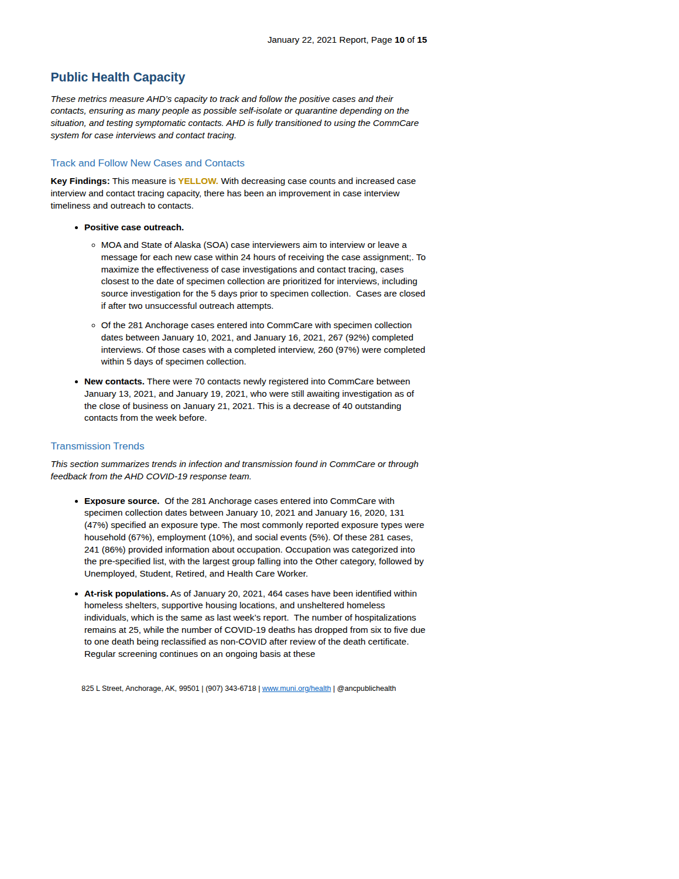January 22, 2021 Report, Page 10 of 15
Public Health Capacity
These metrics measure AHD’s capacity to track and follow the positive cases and their contacts, ensuring as many people as possible self-isolate or quarantine depending on the situation, and testing symptomatic contacts. AHD is fully transitioned to using the CommCare system for case interviews and contact tracing.
Track and Follow New Cases and Contacts
Key Findings: This measure is YELLOW. With decreasing case counts and increased case interview and contact tracing capacity, there has been an improvement in case interview timeliness and outreach to contacts.
Positive case outreach.
MOA and State of Alaska (SOA) case interviewers aim to interview or leave a message for each new case within 24 hours of receiving the case assignment;. To maximize the effectiveness of case investigations and contact tracing, cases closest to the date of specimen collection are prioritized for interviews, including source investigation for the 5 days prior to specimen collection. Cases are closed if after two unsuccessful outreach attempts.
Of the 281 Anchorage cases entered into CommCare with specimen collection dates between January 10, 2021, and January 16, 2021, 267 (92%) completed interviews. Of those cases with a completed interview, 260 (97%) were completed within 5 days of specimen collection.
New contacts. There were 70 contacts newly registered into CommCare between January 13, 2021, and January 19, 2021, who were still awaiting investigation as of the close of business on January 21, 2021. This is a decrease of 40 outstanding contacts from the week before.
Transmission Trends
This section summarizes trends in infection and transmission found in CommCare or through feedback from the AHD COVID-19 response team.
Exposure source. Of the 281 Anchorage cases entered into CommCare with specimen collection dates between January 10, 2021 and January 16, 2020, 131 (47%) specified an exposure type. The most commonly reported exposure types were household (67%), employment (10%), and social events (5%). Of these 281 cases, 241 (86%) provided information about occupation. Occupation was categorized into the pre-specified list, with the largest group falling into the Other category, followed by Unemployed, Student, Retired, and Health Care Worker.
At-risk populations. As of January 20, 2021, 464 cases have been identified within homeless shelters, supportive housing locations, and unsheltered homeless individuals, which is the same as last week’s report. The number of hospitalizations remains at 25, while the number of COVID-19 deaths has dropped from six to five due to one death being reclassified as non-COVID after review of the death certificate. Regular screening continues on an ongoing basis at these
825 L Street, Anchorage, AK, 99501 | (907) 343-6718 | www.muni.org/health | @ancpublichealth